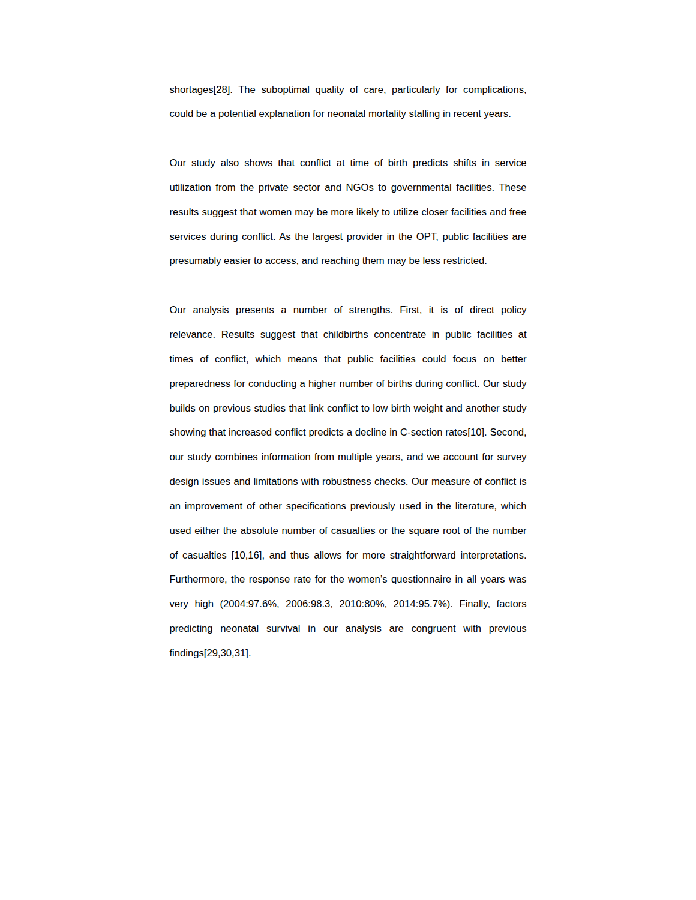shortages[28]. The suboptimal quality of care, particularly for complications, could be a potential explanation for neonatal mortality stalling in recent years.
Our study also shows that conflict at time of birth predicts shifts in service utilization from the private sector and NGOs to governmental facilities. These results suggest that women may be more likely to utilize closer facilities and free services during conflict. As the largest provider in the OPT, public facilities are presumably easier to access, and reaching them may be less restricted.
Our analysis presents a number of strengths. First, it is of direct policy relevance. Results suggest that childbirths concentrate in public facilities at times of conflict, which means that public facilities could focus on better preparedness for conducting a higher number of births during conflict. Our study builds on previous studies that link conflict to low birth weight and another study showing that increased conflict predicts a decline in C-section rates[10]. Second, our study combines information from multiple years, and we account for survey design issues and limitations with robustness checks. Our measure of conflict is an improvement of other specifications previously used in the literature, which used either the absolute number of casualties or the square root of the number of casualties [10,16], and thus allows for more straightforward interpretations. Furthermore, the response rate for the women’s questionnaire in all years was very high (2004:97.6%, 2006:98.3, 2010:80%, 2014:95.7%). Finally, factors predicting neonatal survival in our analysis are congruent with previous findings[29,30,31].